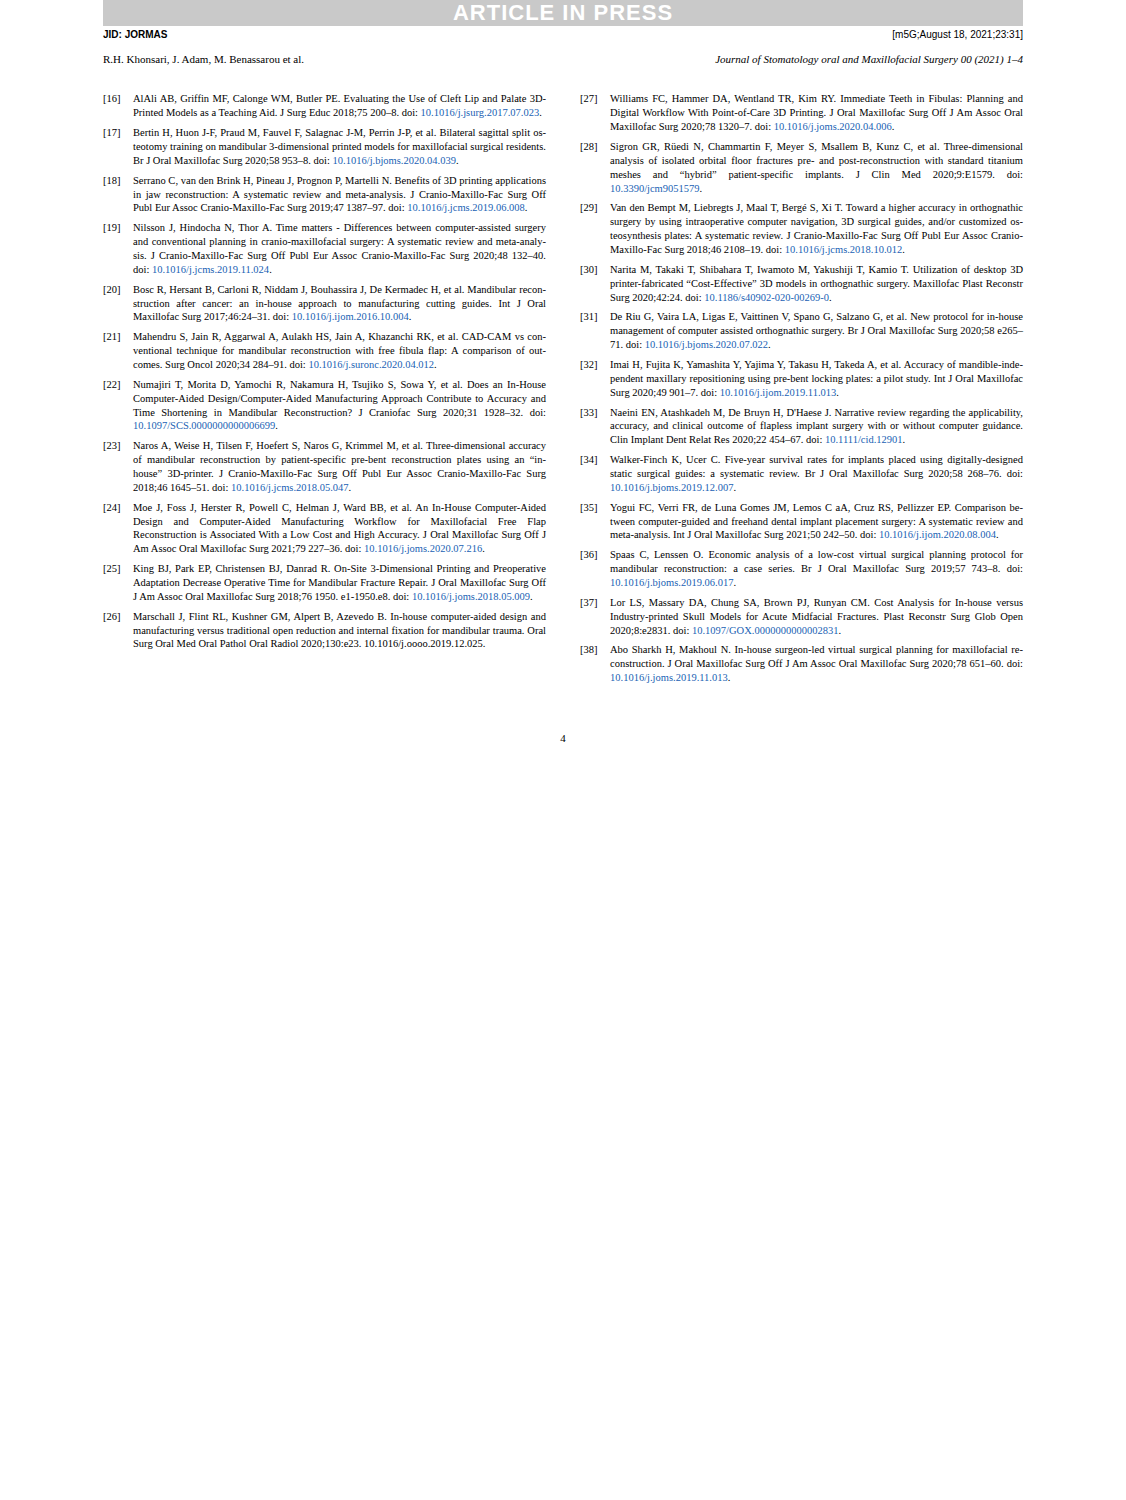ARTICLE IN PRESS
JID: JORMAS
[m5G;August 18, 2021;23:31]
R.H. Khonsari, J. Adam, M. Benassarou et al.
Journal of Stomatology oral and Maxillofacial Surgery 00 (2021) 1–4
[16] AlAli AB, Griffin MF, Calonge WM, Butler PE. Evaluating the Use of Cleft Lip and Palate 3D-Printed Models as a Teaching Aid. J Surg Educ 2018;75 200–8. doi: 10.1016/j.jsurg.2017.07.023.
[17] Bertin H, Huon J-F, Praud M, Fauvel F, Salagnac J-M, Perrin J-P, et al. Bilateral sagittal split osteotomy training on mandibular 3-dimensional printed models for maxillofacial surgical residents. Br J Oral Maxillofac Surg 2020;58 953–8. doi: 10.1016/j.bjoms.2020.04.039.
[18] Serrano C, van den Brink H, Pineau J, Prognon P, Martelli N. Benefits of 3D printing applications in jaw reconstruction: A systematic review and meta-analysis. J Cranio-Maxillo-Fac Surg Off Publ Eur Assoc Cranio-Maxillo-Fac Surg 2019;47 1387–97. doi: 10.1016/j.jcms.2019.06.008.
[19] Nilsson J, Hindocha N, Thor A. Time matters - Differences between computer-assisted surgery and conventional planning in cranio-maxillofacial surgery: A systematic review and meta-analysis. J Cranio-Maxillo-Fac Surg Off Publ Eur Assoc Cranio-Maxillo-Fac Surg 2020;48 132–40. doi: 10.1016/j.jcms.2019.11.024.
[20] Bosc R, Hersant B, Carloni R, Niddam J, Bouhassira J, De Kermadec H, et al. Mandibular reconstruction after cancer: an in-house approach to manufacturing cutting guides. Int J Oral Maxillofac Surg 2017;46:24–31. doi: 10.1016/j.ijom.2016.10.004.
[21] Mahendru S, Jain R, Aggarwal A, Aulakh HS, Jain A, Khazanchi RK, et al. CAD-CAM vs conventional technique for mandibular reconstruction with free fibula flap: A comparison of outcomes. Surg Oncol 2020;34 284–91. doi: 10.1016/j.suronc.2020.04.012.
[22] Numajiri T, Morita D, Yamochi R, Nakamura H, Tsujiko S, Sowa Y, et al. Does an In-House Computer-Aided Design/Computer-Aided Manufacturing Approach Contribute to Accuracy and Time Shortening in Mandibular Reconstruction? J Craniofac Surg 2020;31 1928–32. doi: 10.1097/SCS.0000000000006699.
[23] Naros A, Weise H, Tilsen F, Hoefert S, Naros G, Krimmel M, et al. Three-dimensional accuracy of mandibular reconstruction by patient-specific pre-bent reconstruction plates using an “in-house” 3D-printer. J Cranio-Maxillo-Fac Surg Off Publ Eur Assoc Cranio-Maxillo-Fac Surg 2018;46 1645–51. doi: 10.1016/j.jcms.2018.05.047.
[24] Moe J, Foss J, Herster R, Powell C, Helman J, Ward BB, et al. An In-House Computer-Aided Design and Computer-Aided Manufacturing Workflow for Maxillofacial Free Flap Reconstruction is Associated With a Low Cost and High Accuracy. J Oral Maxillofac Surg Off J Am Assoc Oral Maxillofac Surg 2021;79 227–36. doi: 10.1016/j.joms.2020.07.216.
[25] King BJ, Park EP, Christensen BJ, Danrad R. On-Site 3-Dimensional Printing and Preoperative Adaptation Decrease Operative Time for Mandibular Fracture Repair. J Oral Maxillofac Surg Off J Am Assoc Oral Maxillofac Surg 2018;76 1950. e1-1950.e8. doi: 10.1016/j.joms.2018.05.009.
[26] Marschall J, Flint RL, Kushner GM, Alpert B, Azevedo B. In-house computer-aided design and manufacturing versus traditional open reduction and internal fixation for mandibular trauma. Oral Surg Oral Med Oral Pathol Oral Radiol 2020;130:e23. 10.1016/j.oooo.2019.12.025.
[27] Williams FC, Hammer DA, Wentland TR, Kim RY. Immediate Teeth in Fibulas: Planning and Digital Workflow With Point-of-Care 3D Printing. J Oral Maxillofac Surg Off J Am Assoc Oral Maxillofac Surg 2020;78 1320–7. doi: 10.1016/j.joms.2020.04.006.
[28] Sigron GR, Rüedi N, Chammartin F, Meyer S, Msallem B, Kunz C, et al. Three-dimensional analysis of isolated orbital floor fractures pre- and post-reconstruction with standard titanium meshes and “hybrid” patient-specific implants. J Clin Med 2020;9:E1579. doi: 10.3390/jcm9051579.
[29] Van den Bempt M, Liebregts J, Maal T, Bergé S, Xi T. Toward a higher accuracy in orthognathic surgery by using intraoperative computer navigation, 3D surgical guides, and/or customized osteosynthesis plates: A systematic review. J Cranio-Maxillo-Fac Surg Off Publ Eur Assoc Cranio-Maxillo-Fac Surg 2018;46 2108–19. doi: 10.1016/j.jcms.2018.10.012.
[30] Narita M, Takaki T, Shibahara T, Iwamoto M, Yakushiji T, Kamio T. Utilization of desktop 3D printer-fabricated “Cost-Effective” 3D models in orthognathic surgery. Maxillofac Plast Reconstr Surg 2020;42:24. doi: 10.1186/s40902-020-00269-0.
[31] De Riu G, Vaira LA, Ligas E, Vaittinen V, Spano G, Salzano G, et al. New protocol for in-house management of computer assisted orthognathic surgery. Br J Oral Maxillofac Surg 2020;58 e265–71. doi: 10.1016/j.bjoms.2020.07.022.
[32] Imai H, Fujita K, Yamashita Y, Yajima Y, Takasu H, Takeda A, et al. Accuracy of mandible-independent maxillary repositioning using pre-bent locking plates: a pilot study. Int J Oral Maxillofac Surg 2020;49 901–7. doi: 10.1016/j.ijom.2019.11.013.
[33] Naeini EN, Atashkadeh M, De Bruyn H, D'Haese J. Narrative review regarding the applicability, accuracy, and clinical outcome of flapless implant surgery with or without computer guidance. Clin Implant Dent Relat Res 2020;22 454–67. doi: 10.1111/cid.12901.
[34] Walker-Finch K, Ucer C. Five-year survival rates for implants placed using digitally-designed static surgical guides: a systematic review. Br J Oral Maxillofac Surg 2020;58 268–76. doi: 10.1016/j.bjoms.2019.12.007.
[35] Yogui FC, Verri FR, de Luna Gomes JM, Lemos C aA, Cruz RS, Pellizzer EP. Comparison between computer-guided and freehand dental implant placement surgery: A systematic review and meta-analysis. Int J Oral Maxillofac Surg 2021;50 242–50. doi: 10.1016/j.ijom.2020.08.004.
[36] Spaas C, Lenssen O. Economic analysis of a low-cost virtual surgical planning protocol for mandibular reconstruction: a case series. Br J Oral Maxillofac Surg 2019;57 743–8. doi: 10.1016/j.bjoms.2019.06.017.
[37] Lor LS, Massary DA, Chung SA, Brown PJ, Runyan CM. Cost Analysis for In-house versus Industry-printed Skull Models for Acute Midfacial Fractures. Plast Reconstr Surg Glob Open 2020;8:e2831. doi: 10.1097/GOX.0000000000002831.
[38] Abo Sharkh H, Makhoul N. In-house surgeon-led virtual surgical planning for maxillofacial reconstruction. J Oral Maxillofac Surg Off J Am Assoc Oral Maxillofac Surg 2020;78 651–60. doi: 10.1016/j.joms.2019.11.013.
4